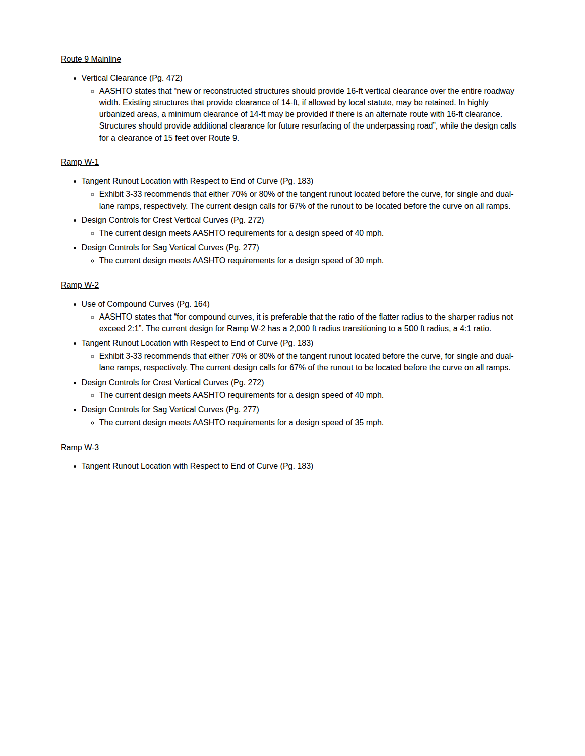Route 9 Mainline
Vertical Clearance (Pg. 472)
AASHTO states that “new or reconstructed structures should provide 16-ft vertical clearance over the entire roadway width. Existing structures that provide clearance of 14-ft, if allowed by local statute, may be retained. In highly urbanized areas, a minimum clearance of 14-ft may be provided if there is an alternate route with 16-ft clearance. Structures should provide additional clearance for future resurfacing of the underpassing road”, while the design calls for a clearance of 15 feet over Route 9.
Ramp W-1
Tangent Runout Location with Respect to End of Curve (Pg. 183)
Exhibit 3-33 recommends that either 70% or 80% of the tangent runout located before the curve, for single and dual-lane ramps, respectively. The current design calls for 67% of the runout to be located before the curve on all ramps.
Design Controls for Crest Vertical Curves (Pg. 272)
The current design meets AASHTO requirements for a design speed of 40 mph.
Design Controls for Sag Vertical Curves (Pg. 277)
The current design meets AASHTO requirements for a design speed of 30 mph.
Ramp W-2
Use of Compound Curves (Pg. 164)
AASHTO states that “for compound curves, it is preferable that the ratio of the flatter radius to the sharper radius not exceed 2:1”. The current design for Ramp W-2 has a 2,000 ft radius transitioning to a 500 ft radius, a 4:1 ratio.
Tangent Runout Location with Respect to End of Curve (Pg. 183)
Exhibit 3-33 recommends that either 70% or 80% of the tangent runout located before the curve, for single and dual-lane ramps, respectively. The current design calls for 67% of the runout to be located before the curve on all ramps.
Design Controls for Crest Vertical Curves (Pg. 272)
The current design meets AASHTO requirements for a design speed of 40 mph.
Design Controls for Sag Vertical Curves (Pg. 277)
The current design meets AASHTO requirements for a design speed of 35 mph.
Ramp W-3
Tangent Runout Location with Respect to End of Curve (Pg. 183)